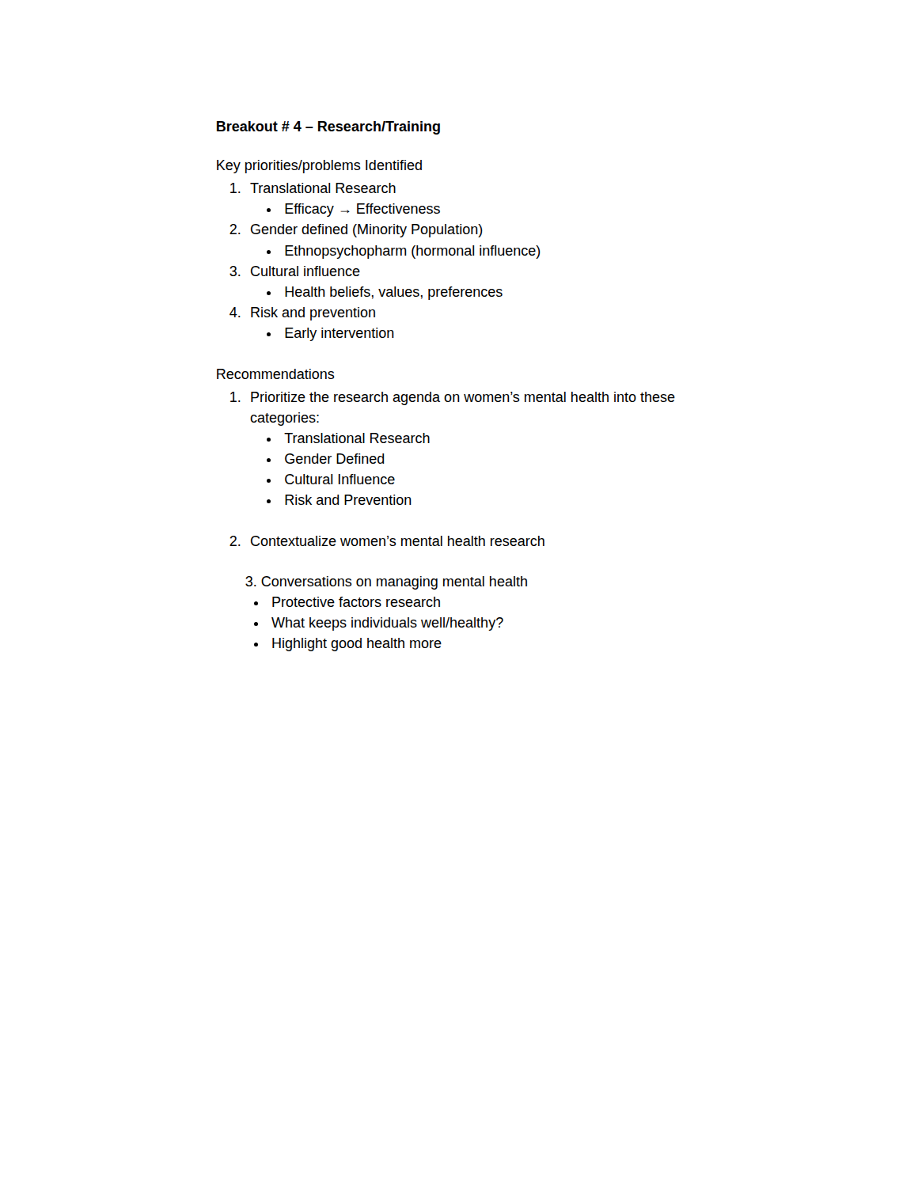Breakout # 4 – Research/Training
Key priorities/problems Identified
Translational Research
Efficacy → Effectiveness
Gender defined (Minority Population)
Ethnopsychopharm (hormonal influence)
Cultural influence
Health beliefs, values, preferences
Risk and prevention
Early intervention
Recommendations
Prioritize the research agenda on women’s mental health into these categories:
Translational Research
Gender Defined
Cultural Influence
Risk and Prevention
Contextualize women’s mental health research
3. Conversations on managing mental health
Protective factors research
What keeps individuals well/healthy?
Highlight good health more